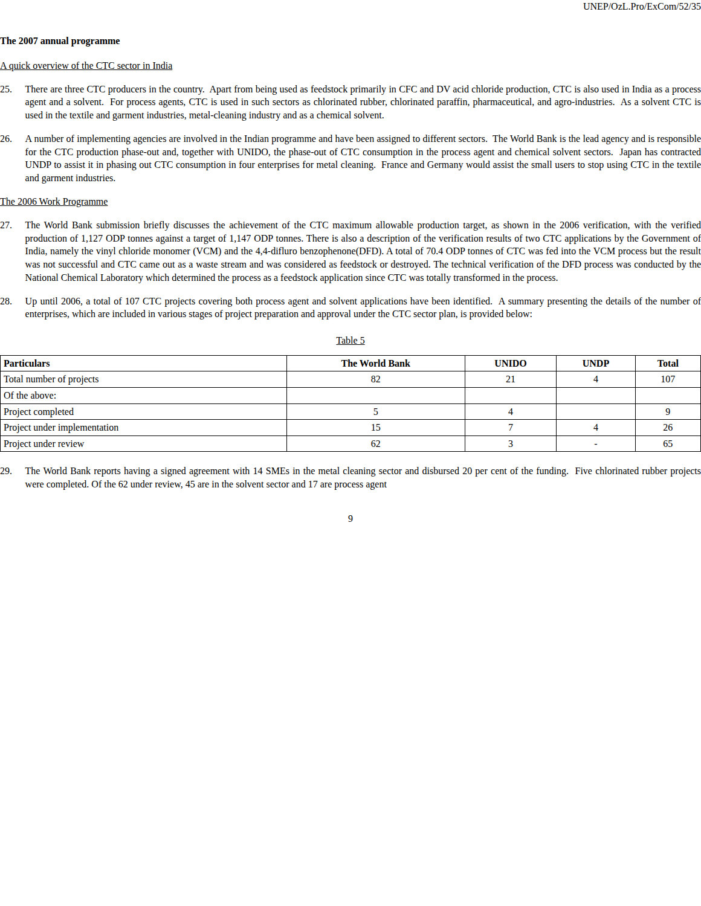UNEP/OzL.Pro/ExCom/52/35
The 2007 annual programme
A quick overview of the CTC sector in India
25.
There are three CTC producers in the country. Apart from being used as feedstock primarily in CFC and DV acid chloride production, CTC is also used in India as a process agent and a solvent. For process agents, CTC is used in such sectors as chlorinated rubber, chlorinated paraffin, pharmaceutical, and agro-industries. As a solvent CTC is used in the textile and garment industries, metal-cleaning industry and as a chemical solvent.
26.
A number of implementing agencies are involved in the Indian programme and have been assigned to different sectors. The World Bank is the lead agency and is responsible for the CTC production phase-out and, together with UNIDO, the phase-out of CTC consumption in the process agent and chemical solvent sectors. Japan has contracted UNDP to assist it in phasing out CTC consumption in four enterprises for metal cleaning. France and Germany would assist the small users to stop using CTC in the textile and garment industries.
The 2006 Work Programme
27.
The World Bank submission briefly discusses the achievement of the CTC maximum allowable production target, as shown in the 2006 verification, with the verified production of 1,127 ODP tonnes against a target of 1,147 ODP tonnes. There is also a description of the verification results of two CTC applications by the Government of India, namely the vinyl chloride monomer (VCM) and the 4,4-difluro benzophenone(DFD). A total of 70.4 ODP tonnes of CTC was fed into the VCM process but the result was not successful and CTC came out as a waste stream and was considered as feedstock or destroyed. The technical verification of the DFD process was conducted by the National Chemical Laboratory which determined the process as a feedstock application since CTC was totally transformed in the process.
28.
Up until 2006, a total of 107 CTC projects covering both process agent and solvent applications have been identified. A summary presenting the details of the number of enterprises, which are included in various stages of project preparation and approval under the CTC sector plan, is provided below:
Table 5
| Particulars | The World Bank | UNIDO | UNDP | Total |
| --- | --- | --- | --- | --- |
| Total number of projects | 82 | 21 | 4 | 107 |
| Of the above: | | | | |
| Project completed | 5 | 4 | | 9 |
| Project under implementation | 15 | 7 | 4 | 26 |
| Project under review | 62 | 3 | - | 65 |
29.
The World Bank reports having a signed agreement with 14 SMEs in the metal cleaning sector and disbursed 20 per cent of the funding. Five chlorinated rubber projects were completed. Of the 62 under review, 45 are in the solvent sector and 17 are process agent
9